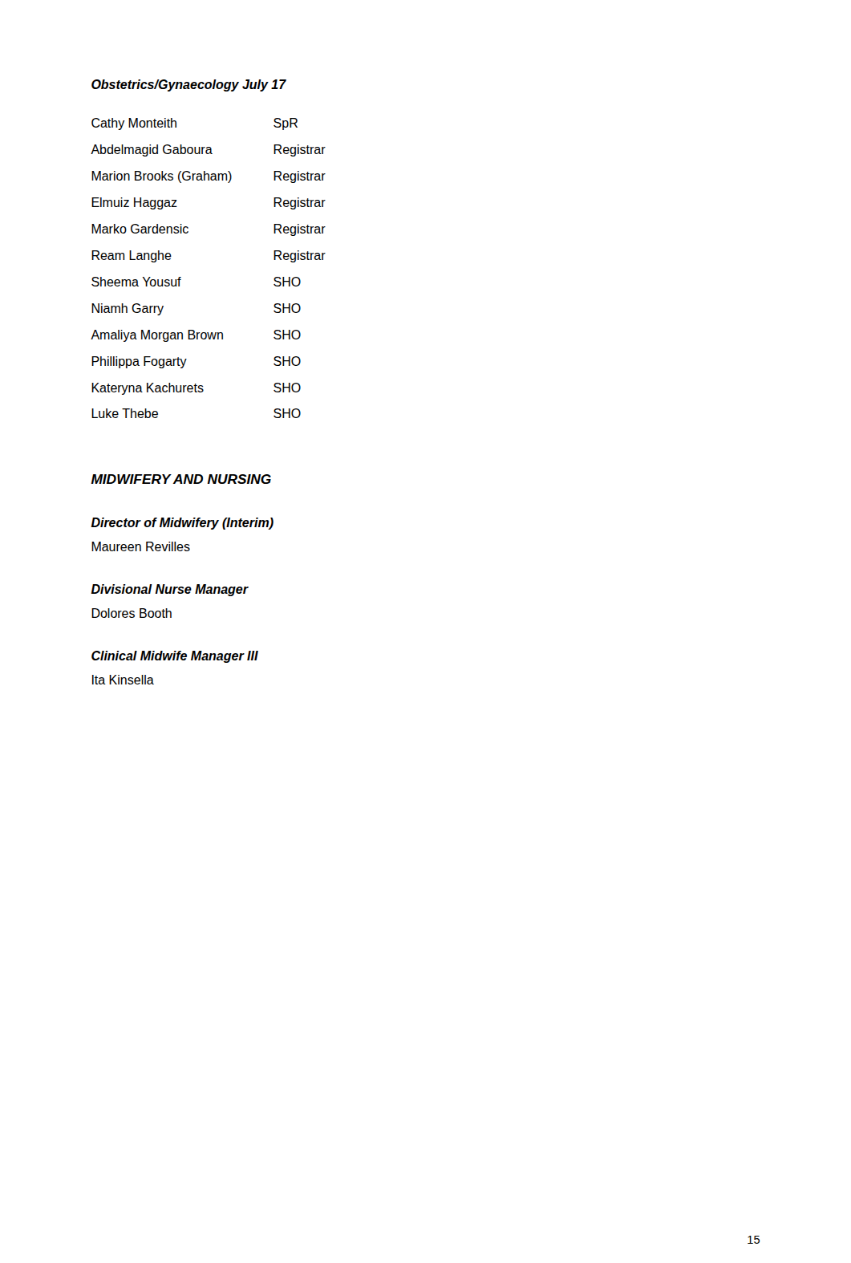Obstetrics/Gynaecology July 17
| Cathy Monteith | SpR |
| Abdelmagid Gaboura | Registrar |
| Marion Brooks (Graham) | Registrar |
| Elmuiz Haggaz | Registrar |
| Marko Gardensic | Registrar |
| Ream Langhe | Registrar |
| Sheema Yousuf | SHO |
| Niamh Garry | SHO |
| Amaliya Morgan Brown | SHO |
| Phillippa Fogarty | SHO |
| Kateryna Kachurets | SHO |
| Luke Thebe | SHO |
MIDWIFERY AND NURSING
Director of Midwifery (Interim)
Maureen Revilles
Divisional Nurse Manager
Dolores Booth
Clinical Midwife Manager III
Ita Kinsella
15